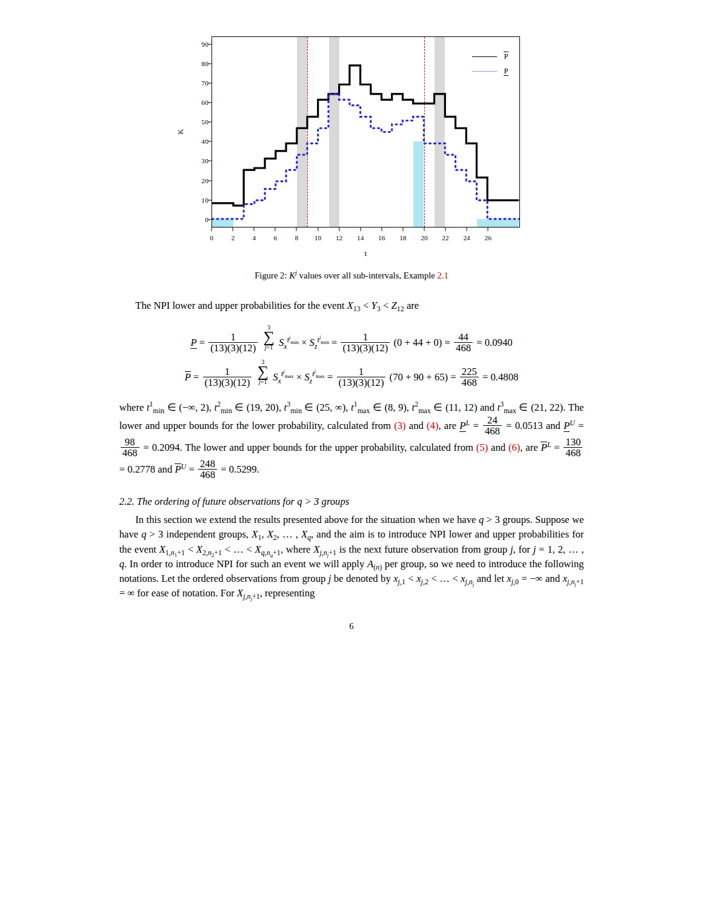K
90
80
70
60
50
40
30
20
10
0
P
P
0
2
4
6
8
10
12
14
16
18
20
22
24
26
t
Figure 2: Kj values over all sub-intervals, Example 2.1
The NPI lower and upper probabilities for the event X13 < Y3 < Z12 are
P = 1(13)(3)(12) 3∑j=1 Sxtjmin × Sztjmin = 1(13)(3)(12) (0 + 44 + 0) = 44468 = 0.0940 P = 1(13)(3)(12) 3∑j=1 Sxtjmax × Sztjmax = 1(13)(3)(12) (70 + 90 + 65) = 225468 = 0.4808
where t1min ∈ (−∞, 2), t2min ∈ (19, 20), t3min ∈ (25, ∞), t1max ∈ (8, 9), t2max ∈ (11, 12) and t3max ∈ (21, 22). The lower and upper bounds for the lower probability, calculated from (3) and (4), are PL = 24468 = 0.0513 and PU = 98468 = 0.2094. The lower and upper bounds for the upper probability, calculated from (5) and (6), are PL = 130468 = 0.2778 and PU = 248468 = 0.5299.
2.2. The ordering of future observations for q > 3 groups
In this section we extend the results presented above for the situation when we have q > 3 groups. Suppose we have q > 3 independent groups, X1, X2, … , Xq, and the aim is to introduce NPI lower and upper probabilities for the event X1,n1+1 < X2,n2+1 < … < Xq,nq+1, where Xj,nj+1 is the next future observation from group j, for j = 1, 2, … , q. In order to introduce NPI for such an event we will apply A(n) per group, so we need to introduce the following notations. Let the ordered observations from group j be denoted by xj,1 < xj,2 < … < xj,nj and let xj,0 = −∞ and xj,nj+1 = ∞ for ease of notation. For Xj,nj+1, representing
6